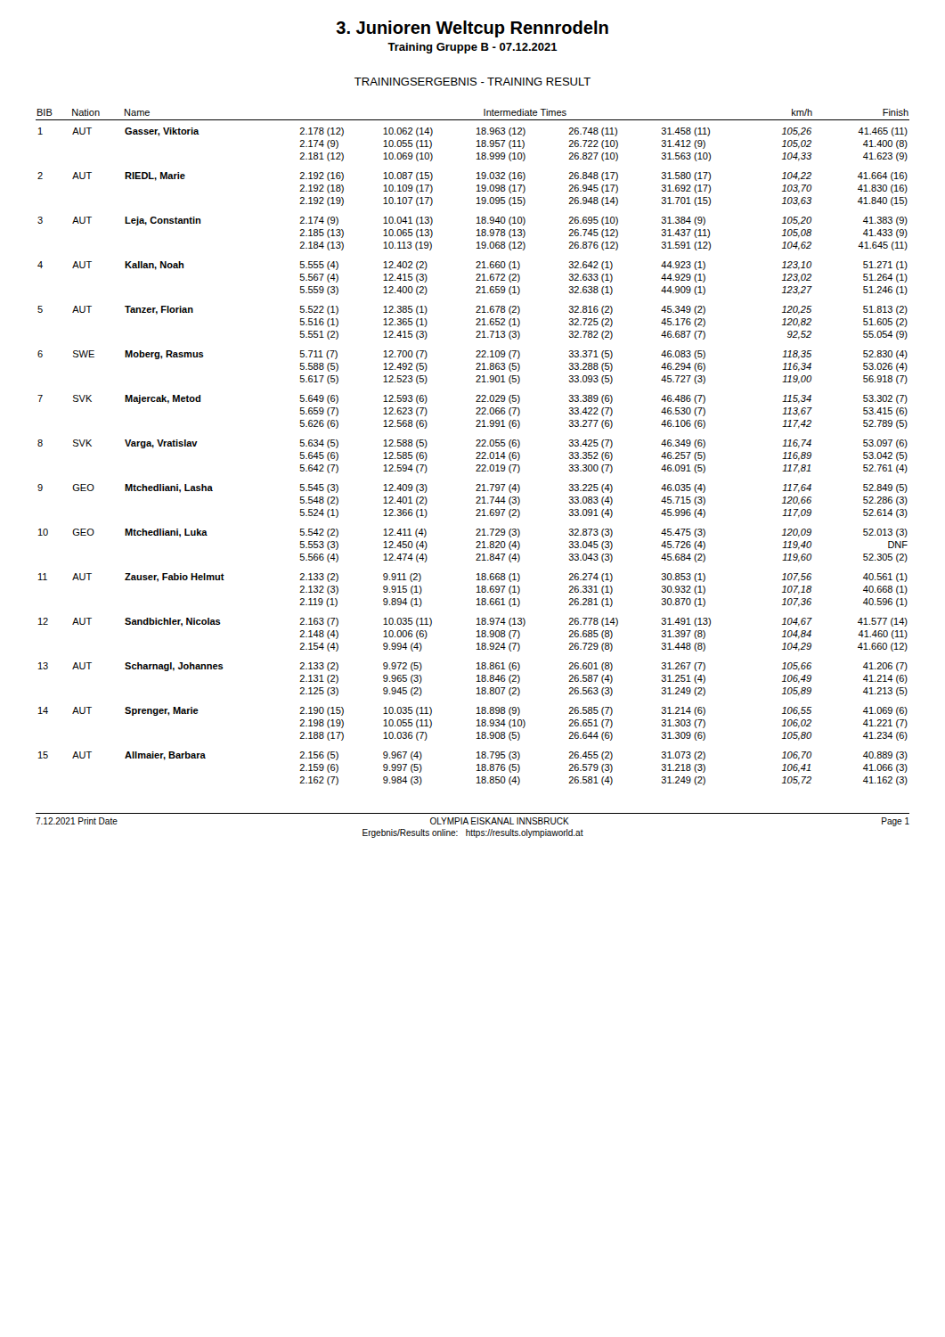3. Junioren Weltcup Rennrodeln
Training Gruppe B - 07.12.2021
TRAININGSERGEBNIS - TRAINING RESULT
| BIB | Nation | Name | Intermediate Times | km/h | Finish |
| --- | --- | --- | --- | --- | --- |
| 1 | AUT | Gasser, Viktoria | 2.178 (12) | 10.062 (14) | 18.963 (12) | 26.748 (11) | 31.458 (11) | 105,26 | 41.465 (11) |
| | | | 2.174 (9) | 10.055 (11) | 18.957 (11) | 26.722 (10) | 31.412 (9) | 105,02 | 41.400 (8) |
| | | | 2.181 (12) | 10.069 (10) | 18.999 (10) | 26.827 (10) | 31.563 (10) | 104,33 | 41.623 (9) |
| 2 | AUT | RIEDL, Marie | 2.192 (16) | 10.087 (15) | 19.032 (16) | 26.848 (17) | 31.580 (17) | 104,22 | 41.664 (16) |
| | | | 2.192 (18) | 10.109 (17) | 19.098 (17) | 26.945 (17) | 31.692 (17) | 103,70 | 41.830 (16) |
| | | | 2.192 (19) | 10.107 (17) | 19.095 (15) | 26.948 (14) | 31.701 (15) | 103,63 | 41.840 (15) |
| 3 | AUT | Leja, Constantin | 2.174 (9) | 10.041 (13) | 18.940 (10) | 26.695 (10) | 31.384 (9) | 105,20 | 41.383 (9) |
| | | | 2.185 (13) | 10.065 (13) | 18.978 (13) | 26.745 (12) | 31.437 (11) | 105,08 | 41.433 (9) |
| | | | 2.184 (13) | 10.113 (19) | 19.068 (12) | 26.876 (12) | 31.591 (12) | 104,62 | 41.645 (11) |
| 4 | AUT | Kallan, Noah | 5.555 (4) | 12.402 (2) | 21.660 (1) | 32.642 (1) | 44.923 (1) | 123,10 | 51.271 (1) |
| | | | 5.567 (4) | 12.415 (3) | 21.672 (2) | 32.633 (1) | 44.929 (1) | 123,02 | 51.264 (1) |
| | | | 5.559 (3) | 12.400 (2) | 21.659 (1) | 32.638 (1) | 44.909 (1) | 123,27 | 51.246 (1) |
| 5 | AUT | Tanzer, Florian | 5.522 (1) | 12.385 (1) | 21.678 (2) | 32.816 (2) | 45.349 (2) | 120,25 | 51.813 (2) |
| | | | 5.516 (1) | 12.365 (1) | 21.652 (1) | 32.725 (2) | 45.176 (2) | 120,82 | 51.605 (2) |
| | | | 5.551 (2) | 12.415 (3) | 21.713 (3) | 32.782 (2) | 46.687 (7) | 92,52 | 55.054 (9) |
| 6 | SWE | Moberg, Rasmus | 5.711 (7) | 12.700 (7) | 22.109 (7) | 33.371 (5) | 46.083 (5) | 118,35 | 52.830 (4) |
| | | | 5.588 (5) | 12.492 (5) | 21.863 (5) | 33.288 (5) | 46.294 (6) | 116,34 | 53.026 (4) |
| | | | 5.617 (5) | 12.523 (5) | 21.901 (5) | 33.093 (5) | 45.727 (3) | 119,00 | 56.918 (7) |
| 7 | SVK | Majercak, Metod | 5.649 (6) | 12.593 (6) | 22.029 (5) | 33.389 (6) | 46.486 (7) | 115,34 | 53.302 (7) |
| | | | 5.659 (7) | 12.623 (7) | 22.066 (7) | 33.422 (7) | 46.530 (7) | 113,67 | 53.415 (6) |
| | | | 5.626 (6) | 12.568 (6) | 21.991 (6) | 33.277 (6) | 46.106 (6) | 117,42 | 52.789 (5) |
| 8 | SVK | Varga, Vratislav | 5.634 (5) | 12.588 (5) | 22.055 (6) | 33.425 (7) | 46.349 (6) | 116,74 | 53.097 (6) |
| | | | 5.645 (6) | 12.585 (6) | 22.014 (6) | 33.352 (6) | 46.257 (5) | 116,89 | 53.042 (5) |
| | | | 5.642 (7) | 12.594 (7) | 22.019 (7) | 33.300 (7) | 46.091 (5) | 117,81 | 52.761 (4) |
| 9 | GEO | Mtchedliani, Lasha | 5.545 (3) | 12.409 (3) | 21.797 (4) | 33.225 (4) | 46.035 (4) | 117,64 | 52.849 (5) |
| | | | 5.548 (2) | 12.401 (2) | 21.744 (3) | 33.083 (4) | 45.715 (3) | 120,66 | 52.286 (3) |
| | | | 5.524 (1) | 12.366 (1) | 21.697 (2) | 33.091 (4) | 45.996 (4) | 117,09 | 52.614 (3) |
| 10 | GEO | Mtchedliani, Luka | 5.542 (2) | 12.411 (4) | 21.729 (3) | 32.873 (3) | 45.475 (3) | 120,09 | 52.013 (3) |
| | | | 5.553 (3) | 12.450 (4) | 21.820 (4) | 33.045 (3) | 45.726 (4) | 119,40 | DNF |
| | | | 5.566 (4) | 12.474 (4) | 21.847 (4) | 33.043 (3) | 45.684 (2) | 119,60 | 52.305 (2) |
| 11 | AUT | Zauser, Fabio Helmut | 2.133 (2) | 9.911 (2) | 18.668 (1) | 26.274 (1) | 30.853 (1) | 107,56 | 40.561 (1) |
| | | | 2.132 (3) | 9.915 (1) | 18.697 (1) | 26.331 (1) | 30.932 (1) | 107,18 | 40.668 (1) |
| | | | 2.119 (1) | 9.894 (1) | 18.661 (1) | 26.281 (1) | 30.870 (1) | 107,36 | 40.596 (1) |
| 12 | AUT | Sandbichler, Nicolas | 2.163 (7) | 10.035 (11) | 18.974 (13) | 26.778 (14) | 31.491 (13) | 104,67 | 41.577 (14) |
| | | | 2.148 (4) | 10.006 (6) | 18.908 (7) | 26.685 (8) | 31.397 (8) | 104,84 | 41.460 (11) |
| | | | 2.154 (4) | 9.994 (4) | 18.924 (7) | 26.729 (8) | 31.448 (8) | 104,29 | 41.660 (12) |
| 13 | AUT | Scharnagl, Johannes | 2.133 (2) | 9.972 (5) | 18.861 (6) | 26.601 (8) | 31.267 (7) | 105,66 | 41.206 (7) |
| | | | 2.131 (2) | 9.965 (3) | 18.846 (2) | 26.587 (4) | 31.251 (4) | 106,49 | 41.214 (6) |
| | | | 2.125 (3) | 9.945 (2) | 18.807 (2) | 26.563 (3) | 31.249 (2) | 105,89 | 41.213 (5) |
| 14 | AUT | Sprenger, Marie | 2.190 (15) | 10.035 (11) | 18.898 (9) | 26.585 (7) | 31.214 (6) | 106,55 | 41.069 (6) |
| | | | 2.198 (19) | 10.055 (11) | 18.934 (10) | 26.651 (7) | 31.303 (7) | 106,02 | 41.221 (7) |
| | | | 2.188 (17) | 10.036 (7) | 18.908 (5) | 26.644 (6) | 31.309 (6) | 105,80 | 41.234 (6) |
| 15 | AUT | Allmaier, Barbara | 2.156 (5) | 9.967 (4) | 18.795 (3) | 26.455 (2) | 31.073 (2) | 106,70 | 40.889 (3) |
| | | | 2.159 (6) | 9.997 (5) | 18.876 (5) | 26.579 (3) | 31.218 (3) | 106,41 | 41.066 (3) |
| | | | 2.162 (7) | 9.984 (3) | 18.850 (4) | 26.581 (4) | 31.249 (2) | 105,72 | 41.162 (3) |
7.12.2021 Print Date
OLYMPIA EISKANAL INNSBRUCK
Page 1
Ergebnis/Results online: https://results.olympiaworld.at